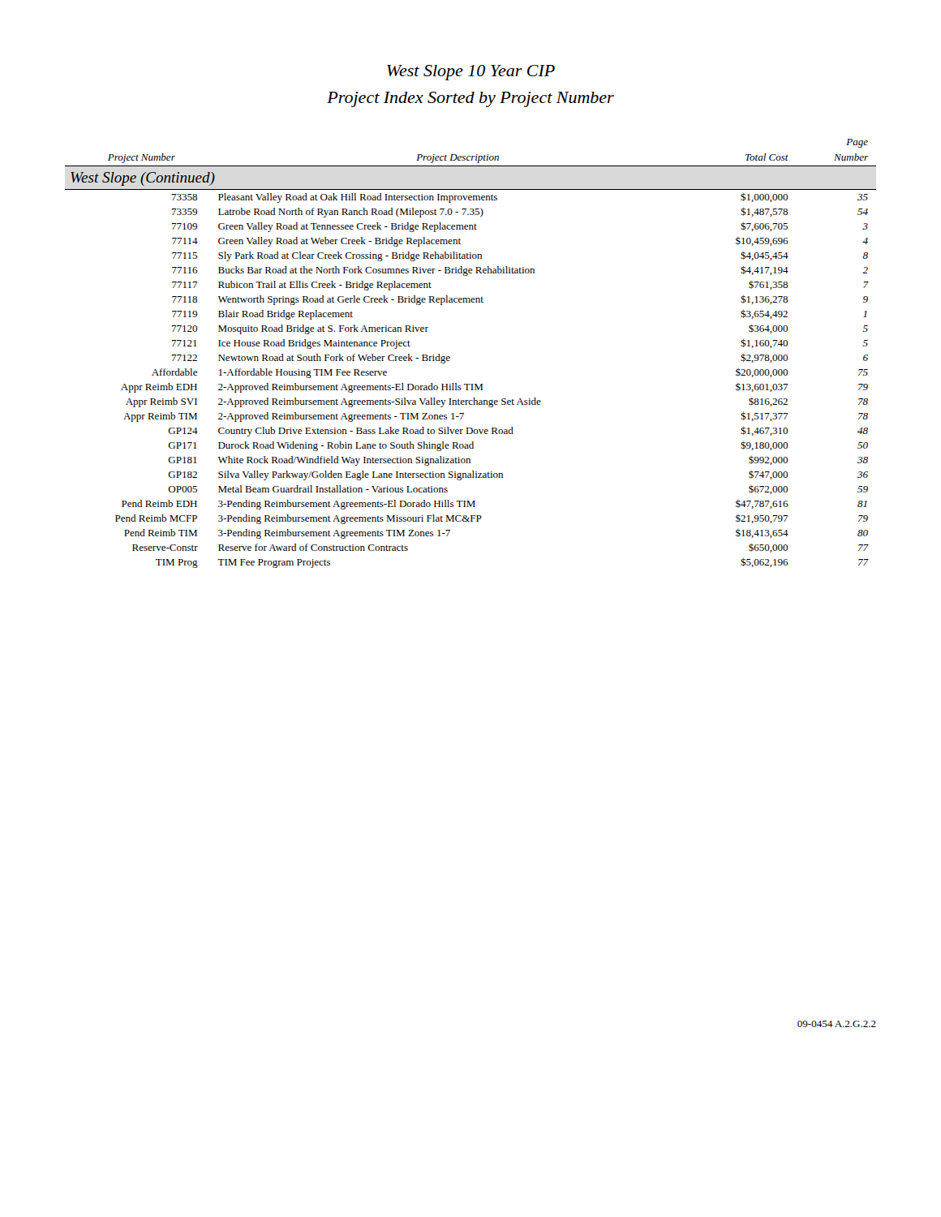West Slope 10 Year CIP Project Index Sorted by Project Number
| | Page |
| --- | --- |
| Project Number | Project Description | Total Cost | Number |
| West Slope (Continued) |
| 73358 | Pleasant Valley Road at Oak Hill Road Intersection Improvements | $1,000,000 | 35 |
| 73359 | Latrobe Road North of Ryan Ranch Road (Milepost 7.0 - 7.35) | $1,487,578 | 54 |
| 77109 | Green Valley Road at Tennessee Creek - Bridge Replacement | $7,606,705 | 3 |
| 77114 | Green Valley Road at Weber Creek - Bridge Replacement | $10,459,696 | 4 |
| 77115 | Sly Park Road at Clear Creek Crossing - Bridge Rehabilitation | $4,045,454 | 8 |
| 77116 | Bucks Bar Road at the North Fork Cosumnes River - Bridge Rehabilitation | $4,417,194 | 2 |
| 77117 | Rubicon Trail at Ellis Creek - Bridge Replacement | $761,358 | 7 |
| 77118 | Wentworth Springs Road at Gerle Creek - Bridge Replacement | $1,136,278 | 9 |
| 77119 | Blair Road Bridge Replacement | $3,654,492 | 1 |
| 77120 | Mosquito Road Bridge at S. Fork American River | $364,000 | 5 |
| 77121 | Ice House Road Bridges Maintenance Project | $1,160,740 | 5 |
| 77122 | Newtown Road at South Fork of Weber Creek - Bridge | $2,978,000 | 6 |
| Affordable | 1-Affordable Housing TIM Fee Reserve | $20,000,000 | 75 |
| Appr Reimb EDH | 2-Approved Reimbursement Agreements-El Dorado Hills TIM | $13,601,037 | 79 |
| Appr Reimb SVI | 2-Approved Reimbursement Agreements-Silva Valley Interchange Set Aside | $816,262 | 78 |
| Appr Reimb TIM | 2-Approved Reimbursement Agreements - TIM Zones 1-7 | $1,517,377 | 78 |
| GP124 | Country Club Drive Extension - Bass Lake Road to Silver Dove Road | $1,467,310 | 48 |
| GP171 | Durock Road Widening - Robin Lane to South Shingle Road | $9,180,000 | 50 |
| GP181 | White Rock Road/Windfield Way Intersection Signalization | $992,000 | 38 |
| GP182 | Silva Valley Parkway/Golden Eagle Lane Intersection Signalization | $747,000 | 36 |
| OP005 | Metal Beam Guardrail Installation - Various Locations | $672,000 | 59 |
| Pend Reimb EDH | 3-Pending Reimbursement Agreements-El Dorado Hills TIM | $47,787,616 | 81 |
| Pend Reimb MCFP | 3-Pending Reimbursement Agreements Missouri Flat MC&FP | $21,950,797 | 79 |
| Pend Reimb TIM | 3-Pending Reimbursement Agreements TIM Zones 1-7 | $18,413,654 | 80 |
| Reserve-Constr | Reserve for Award of Construction Contracts | $650,000 | 77 |
| TIM Prog | TIM Fee Program Projects | $5,062,196 | 77 |
09-0454 A.2.G.2.2